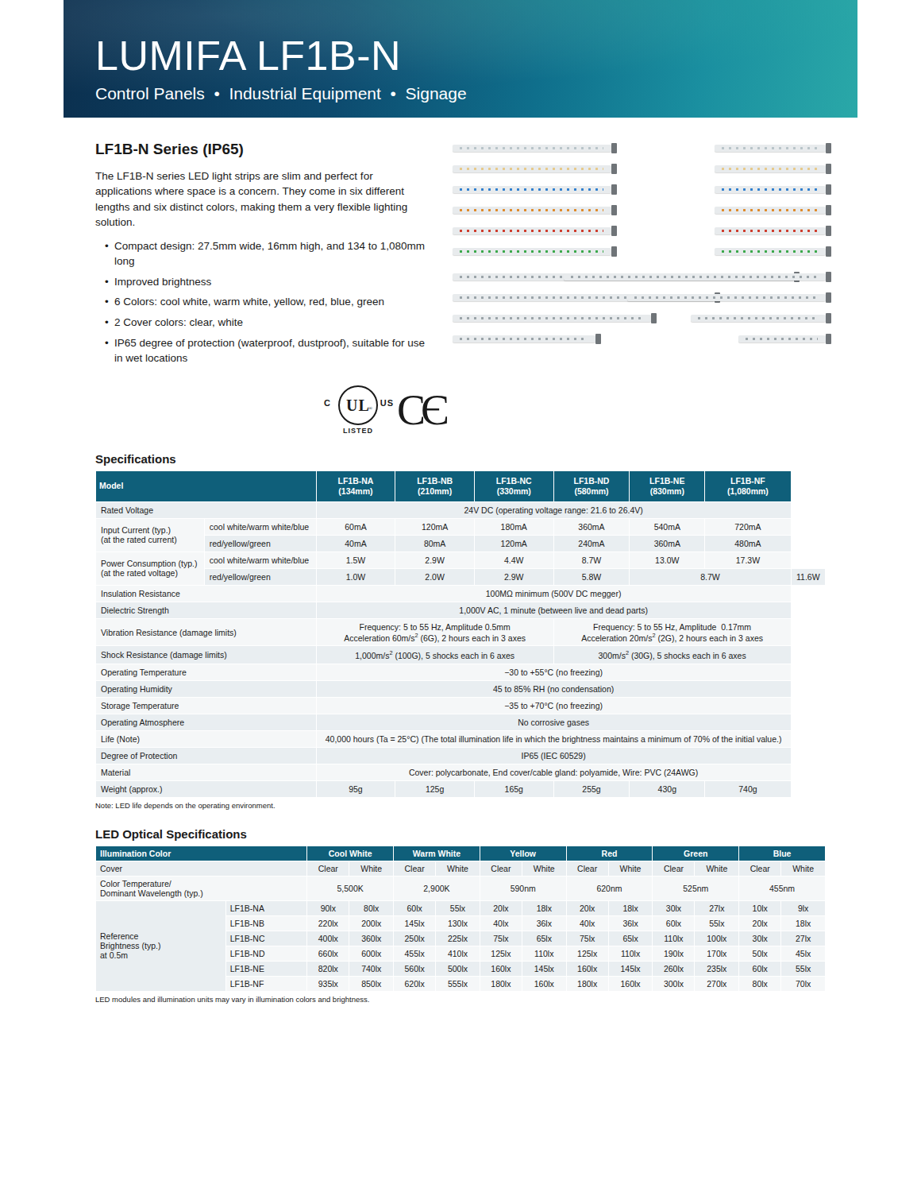LUMIFA LF1B-N
Control Panels • Industrial Equipment • Signage
LF1B-N Series (IP65)
The LF1B-N series LED light strips are slim and perfect for applications where space is a concern. They come in six different lengths and six distinct colors, making them a very flexible lighting solution.
Compact design: 27.5mm wide, 16mm high, and 134 to 1,080mm long
Improved brightness
6 Colors: cool white, warm white, yellow, red, blue, green
2 Cover colors: clear, white
IP65 degree of protection (waterproof, dustproof), suitable for use in wet locations
C
UL®
US
LISTED
CЄ
Specifications
| Model | LF1B-NA (134mm) | LF1B-NB (210mm) | LF1B-NC (330mm) | LF1B-ND (580mm) | LF1B-NE (830mm) | LF1B-NF (1,080mm) |
| --- | --- | --- | --- | --- | --- | --- |
| Rated Voltage | 24V DC (operating voltage range: 21.6 to 26.4V) |
| Input Current (typ.) (at the rated current) | cool white/warm white/blue | 60mA | 120mA | 180mA | 360mA | 540mA | 720mA |
| red/yellow/green | 40mA | 80mA | 120mA | 240mA | 360mA | 480mA |
| Power Consumption (typ.) (at the rated voltage) | cool white/warm white/blue | 1.5W | 2.9W | 4.4W | 8.7W | 13.0W | 17.3W |
| red/yellow/green | 1.0W | 2.0W | 2.9W | 5.8W | 8.7W | 11.6W |
| Insulation Resistance | 100MΩ minimum (500V DC megger) |
| Dielectric Strength | 1,000V AC, 1 minute (between live and dead parts) |
| Vibration Resistance (damage limits) | Frequency: 5 to 55 Hz, Amplitude 0.5mm Acceleration 60m/s 2 (6G), 2 hours each in 3 axes | Frequency: 5 to 55 Hz, Amplitude 0.17mm Acceleration 20m/s 2 (2G), 2 hours each in 3 axes |
| Shock Resistance (damage limits) | 1,000m/s 2 (100G), 5 shocks each in 6 axes | 300m/s 2 (30G), 5 shocks each in 6 axes |
| Operating Temperature | −30 to +55°C (no freezing) |
| Operating Humidity | 45 to 85% RH (no condensation) |
| Storage Temperature | −35 to +70°C (no freezing) |
| Operating Atmosphere | No corrosive gases |
| Life (Note) | 40,000 hours (Ta = 25°C) (The total illumination life in which the brightness maintains a minimum of 70% of the initial value.) |
| Degree of Protection | IP65 (IEC 60529) |
| Material | Cover: polycarbonate, End cover/cable gland: polyamide, Wire: PVC (24AWG) |
| Weight (approx.) | 95g | 125g | 165g | 255g | 430g | 740g |
Note: LED life depends on the operating environment.
LED Optical Specifications
| Illumination Color | Cool White | Warm White | Yellow | Red | Green | Blue |
| --- | --- | --- | --- | --- | --- | --- |
| Cover | Clear | White | Clear | White | Clear | White | Clear | White | Clear | White | Clear | White |
| Color Temperature/ Dominant Wavelength (typ.) | 5,500K | 2,900K | 590nm | 620nm | 525nm | 455nm |
| Reference Brightness (typ.) at 0.5m | LF1B-NA | 90lx | 80lx | 60lx | 55lx | 20lx | 18lx | 20lx | 18lx | 30lx | 27lx | 10lx | 9lx |
| LF1B-NB | 220lx | 200lx | 145lx | 130lx | 40lx | 36lx | 40lx | 36lx | 60lx | 55lx | 20lx | 18lx |
| LF1B-NC | 400lx | 360lx | 250lx | 225lx | 75lx | 65lx | 75lx | 65lx | 110lx | 100lx | 30lx | 27lx |
| LF1B-ND | 660lx | 600lx | 455lx | 410lx | 125lx | 110lx | 125lx | 110lx | 190lx | 170lx | 50lx | 45lx |
| LF1B-NE | 820lx | 740lx | 560lx | 500lx | 160lx | 145lx | 160lx | 145lx | 260lx | 235lx | 60lx | 55lx |
| LF1B-NF | 935lx | 850lx | 620lx | 555lx | 180lx | 160lx | 180lx | 160lx | 300lx | 270lx | 80lx | 70lx |
LED modules and illumination units may vary in illumination colors and brightness.